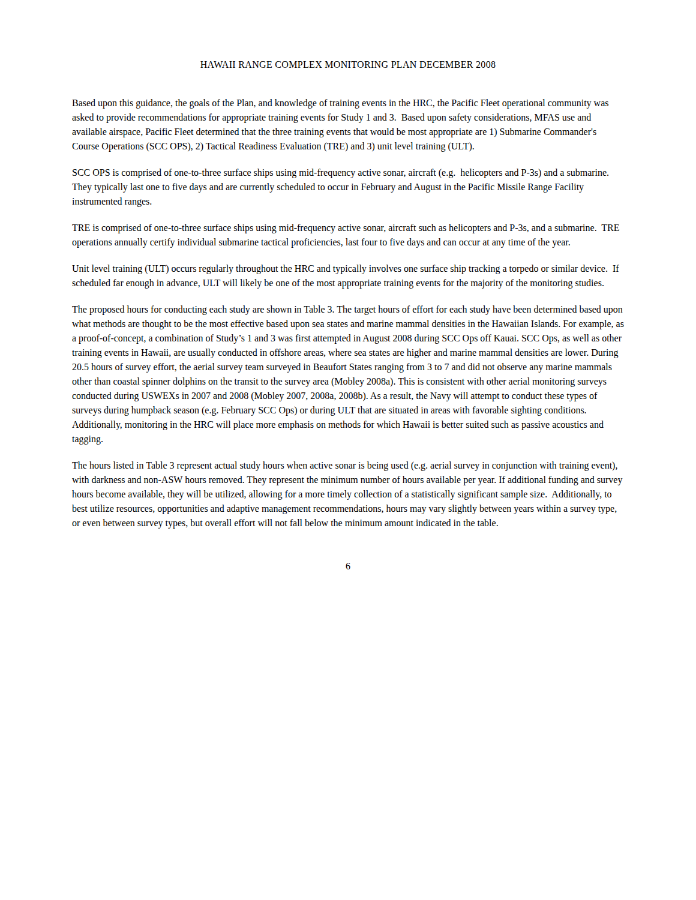HAWAII RANGE COMPLEX MONITORING PLAN DECEMBER 2008
Based upon this guidance, the goals of the Plan, and knowledge of training events in the HRC, the Pacific Fleet operational community was asked to provide recommendations for appropriate training events for Study 1 and 3. Based upon safety considerations, MFAS use and available airspace, Pacific Fleet determined that the three training events that would be most appropriate are 1) Submarine Commander's Course Operations (SCC OPS), 2) Tactical Readiness Evaluation (TRE) and 3) unit level training (ULT).
SCC OPS is comprised of one-to-three surface ships using mid-frequency active sonar, aircraft (e.g. helicopters and P-3s) and a submarine. They typically last one to five days and are currently scheduled to occur in February and August in the Pacific Missile Range Facility instrumented ranges.
TRE is comprised of one-to-three surface ships using mid-frequency active sonar, aircraft such as helicopters and P-3s, and a submarine. TRE operations annually certify individual submarine tactical proficiencies, last four to five days and can occur at any time of the year.
Unit level training (ULT) occurs regularly throughout the HRC and typically involves one surface ship tracking a torpedo or similar device. If scheduled far enough in advance, ULT will likely be one of the most appropriate training events for the majority of the monitoring studies.
The proposed hours for conducting each study are shown in Table 3. The target hours of effort for each study have been determined based upon what methods are thought to be the most effective based upon sea states and marine mammal densities in the Hawaiian Islands. For example, as a proof-of-concept, a combination of Study’s 1 and 3 was first attempted in August 2008 during SCC Ops off Kauai. SCC Ops, as well as other training events in Hawaii, are usually conducted in offshore areas, where sea states are higher and marine mammal densities are lower. During 20.5 hours of survey effort, the aerial survey team surveyed in Beaufort States ranging from 3 to 7 and did not observe any marine mammals other than coastal spinner dolphins on the transit to the survey area (Mobley 2008a). This is consistent with other aerial monitoring surveys conducted during USWEXs in 2007 and 2008 (Mobley 2007, 2008a, 2008b). As a result, the Navy will attempt to conduct these types of surveys during humpback season (e.g. February SCC Ops) or during ULT that are situated in areas with favorable sighting conditions. Additionally, monitoring in the HRC will place more emphasis on methods for which Hawaii is better suited such as passive acoustics and tagging.
The hours listed in Table 3 represent actual study hours when active sonar is being used (e.g. aerial survey in conjunction with training event), with darkness and non-ASW hours removed. They represent the minimum number of hours available per year. If additional funding and survey hours become available, they will be utilized, allowing for a more timely collection of a statistically significant sample size. Additionally, to best utilize resources, opportunities and adaptive management recommendations, hours may vary slightly between years within a survey type, or even between survey types, but overall effort will not fall below the minimum amount indicated in the table.
6